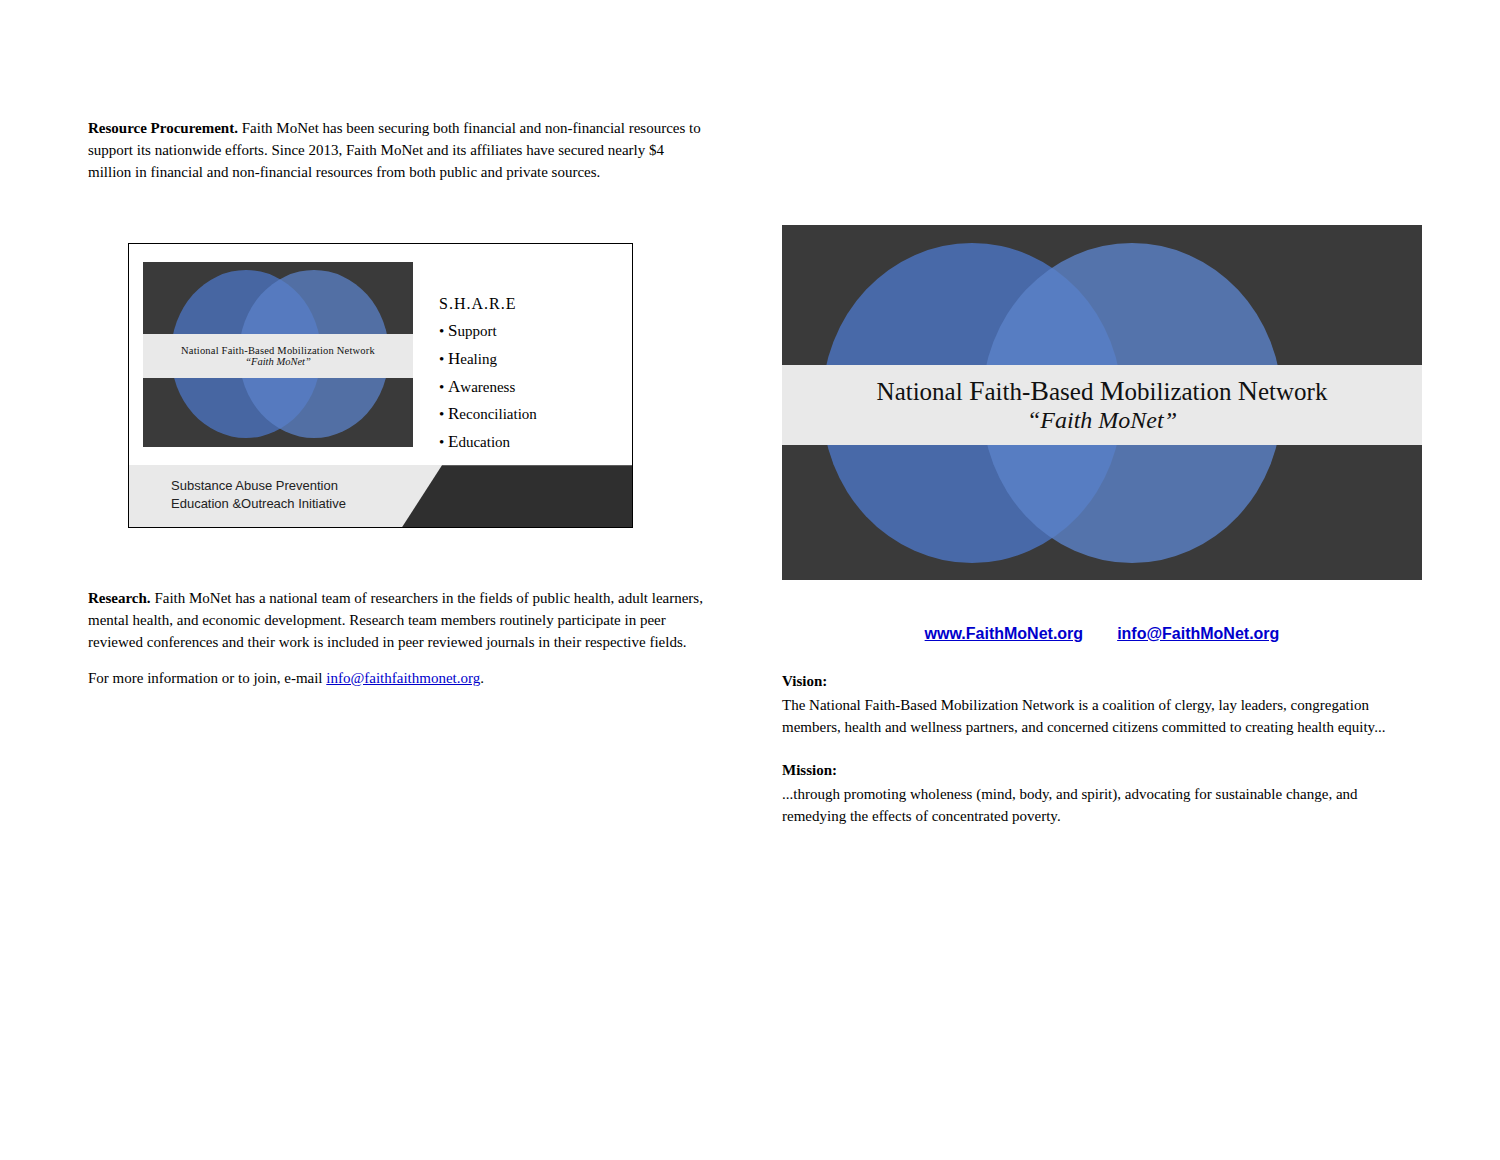Resource Procurement. Faith MoNet has been securing both financial and non-financial resources to support its nationwide efforts. Since 2013, Faith MoNet and its affiliates have secured nearly $4 million in financial and non-financial resources from both public and private sources.
National Faith-Based Mobilization Network
“Faith MoNet”
S.H.A.R.E
Support
Healing
Awareness
Reconciliation
Education
Substance Abuse Prevention
Education &Outreach Initiative
Research. Faith MoNet has a national team of researchers in the fields of public health, adult learners, mental health, and economic development. Research team members routinely participate in peer reviewed conferences and their work is included in peer reviewed journals in their respective fields.
For more information or to join, e-mail info@faithfaithmonet.org.
National Faith-Based Mobilization Network
“Faith MoNet”
www.FaithMoNet.org info@FaithMoNet.org
Vision:
The National Faith-Based Mobilization Network is a coalition of clergy, lay leaders, congregation members, health and wellness partners, and concerned citizens committed to creating health equity...
Mission:
...through promoting wholeness (mind, body, and spirit), advocating for sustainable change, and remedying the effects of concentrated poverty.